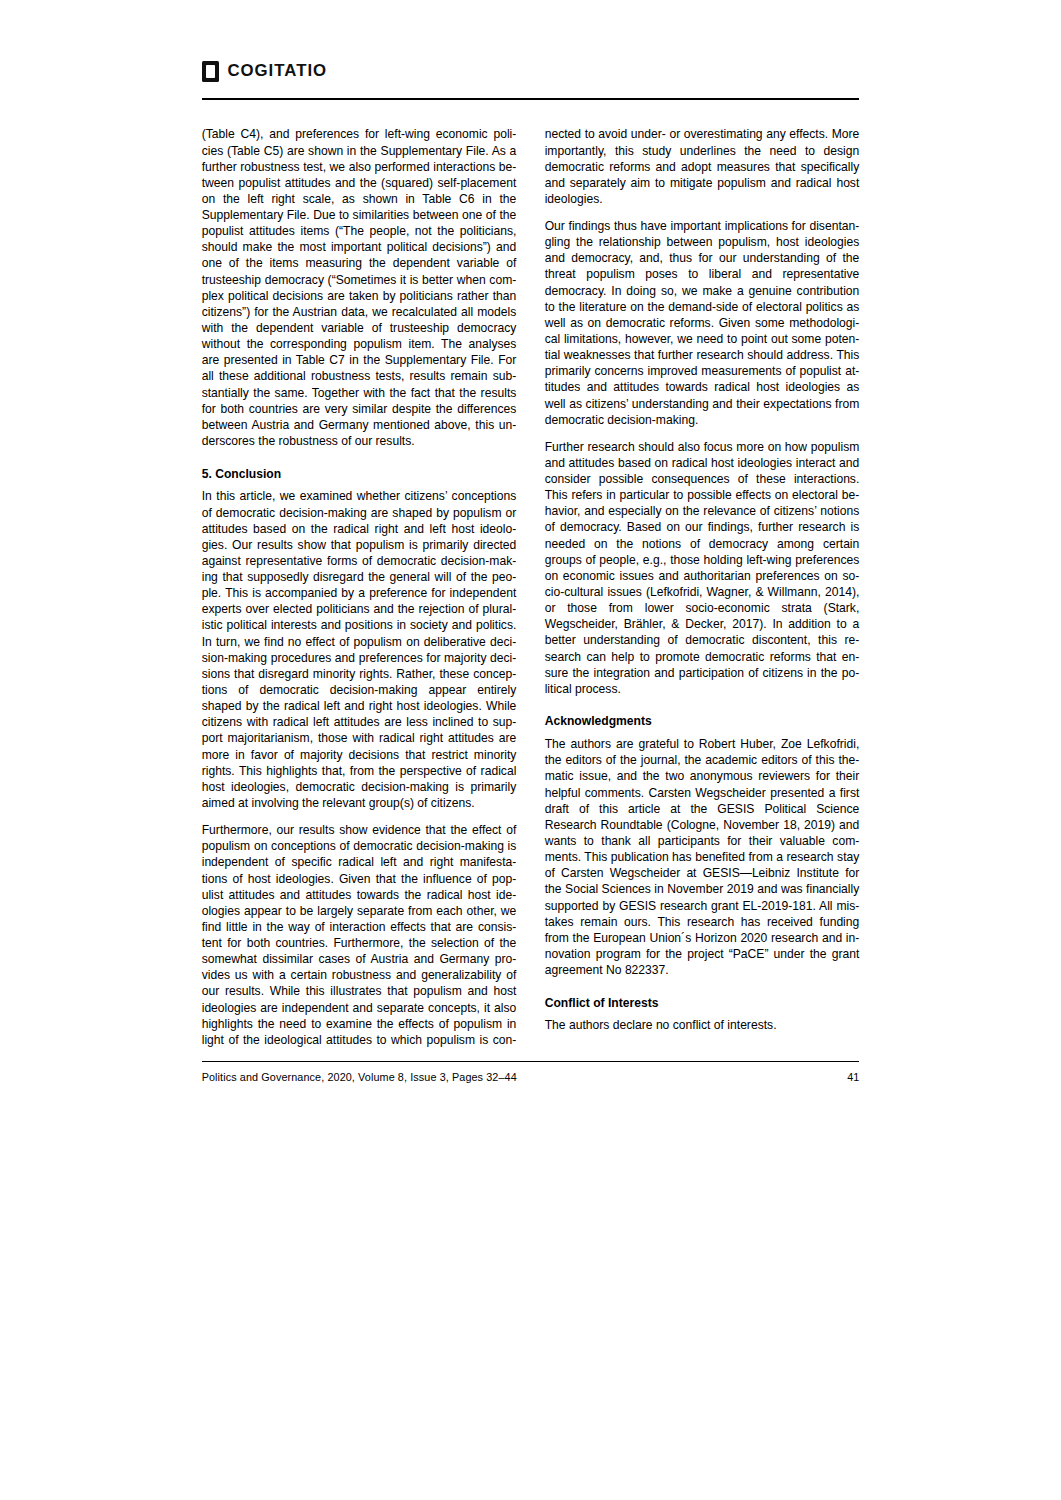COGITATIO
(Table C4), and preferences for left-wing economic policies (Table C5) are shown in the Supplementary File. As a further robustness test, we also performed interactions between populist attitudes and the (squared) self-placement on the left right scale, as shown in Table C6 in the Supplementary File. Due to similarities between one of the populist attitudes items (“The people, not the politicians, should make the most important political decisions”) and one of the items measuring the dependent variable of trusteeship democracy (“Sometimes it is better when complex political decisions are taken by politicians rather than citizens”) for the Austrian data, we recalculated all models with the dependent variable of trusteeship democracy without the corresponding populism item. The analyses are presented in Table C7 in the Supplementary File. For all these additional robustness tests, results remain substantially the same. Together with the fact that the results for both countries are very similar despite the differences between Austria and Germany mentioned above, this underscores the robustness of our results.
5. Conclusion
In this article, we examined whether citizens’ conceptions of democratic decision-making are shaped by populism or attitudes based on the radical right and left host ideologies. Our results show that populism is primarily directed against representative forms of democratic decision-making that supposedly disregard the general will of the people. This is accompanied by a preference for independent experts over elected politicians and the rejection of pluralistic political interests and positions in society and politics. In turn, we find no effect of populism on deliberative decision-making procedures and preferences for majority decisions that disregard minority rights. Rather, these conceptions of democratic decision-making appear entirely shaped by the radical left and right host ideologies. While citizens with radical left attitudes are less inclined to support majoritarianism, those with radical right attitudes are more in favor of majority decisions that restrict minority rights. This highlights that, from the perspective of radical host ideologies, democratic decision-making is primarily aimed at involving the relevant group(s) of citizens.
Furthermore, our results show evidence that the effect of populism on conceptions of democratic decision-making is independent of specific radical left and right manifestations of host ideologies. Given that the influence of populist attitudes and attitudes towards the radical host ideologies appear to be largely separate from each other, we find little in the way of interaction effects that are consistent for both countries. Furthermore, the selection of the somewhat dissimilar cases of Austria and Germany provides us with a certain robustness and generalizability of our results. While this illustrates that populism and host ideologies are independent and separate concepts, it also highlights the need to examine the effects of populism in light of the ideological attitudes to which populism is connected to avoid under- or overestimating any effects. More importantly, this study underlines the need to design democratic reforms and adopt measures that specifically and separately aim to mitigate populism and radical host ideologies.
Our findings thus have important implications for disentangling the relationship between populism, host ideologies and democracy, and, thus for our understanding of the threat populism poses to liberal and representative democracy. In doing so, we make a genuine contribution to the literature on the demand-side of electoral politics as well as on democratic reforms. Given some methodological limitations, however, we need to point out some potential weaknesses that further research should address. This primarily concerns improved measurements of populist attitudes and attitudes towards radical host ideologies as well as citizens’ understanding and their expectations from democratic decision-making.
Further research should also focus more on how populism and attitudes based on radical host ideologies interact and consider possible consequences of these interactions. This refers in particular to possible effects on electoral behavior, and especially on the relevance of citizens’ notions of democracy. Based on our findings, further research is needed on the notions of democracy among certain groups of people, e.g., those holding left-wing preferences on economic issues and authoritarian preferences on socio-cultural issues (Lefkofridi, Wagner, & Willmann, 2014), or those from lower socio-economic strata (Stark, Wegscheider, Brähler, & Decker, 2017). In addition to a better understanding of democratic discontent, this research can help to promote democratic reforms that ensure the integration and participation of citizens in the political process.
Acknowledgments
The authors are grateful to Robert Huber, Zoe Lefkofridi, the editors of the journal, the academic editors of this thematic issue, and the two anonymous reviewers for their helpful comments. Carsten Wegscheider presented a first draft of this article at the GESIS Political Science Research Roundtable (Cologne, November 18, 2019) and wants to thank all participants for their valuable comments. This publication has benefited from a research stay of Carsten Wegscheider at GESIS—Leibniz Institute for the Social Sciences in November 2019 and was financially supported by GESIS research grant EL-2019-181. All mistakes remain ours. This research has received funding from the European Union´s Horizon 2020 research and innovation program for the project “PaCE” under the grant agreement No 822337.
Conflict of Interests
The authors declare no conflict of interests.
Politics and Governance, 2020, Volume 8, Issue 3, Pages 32–44 41